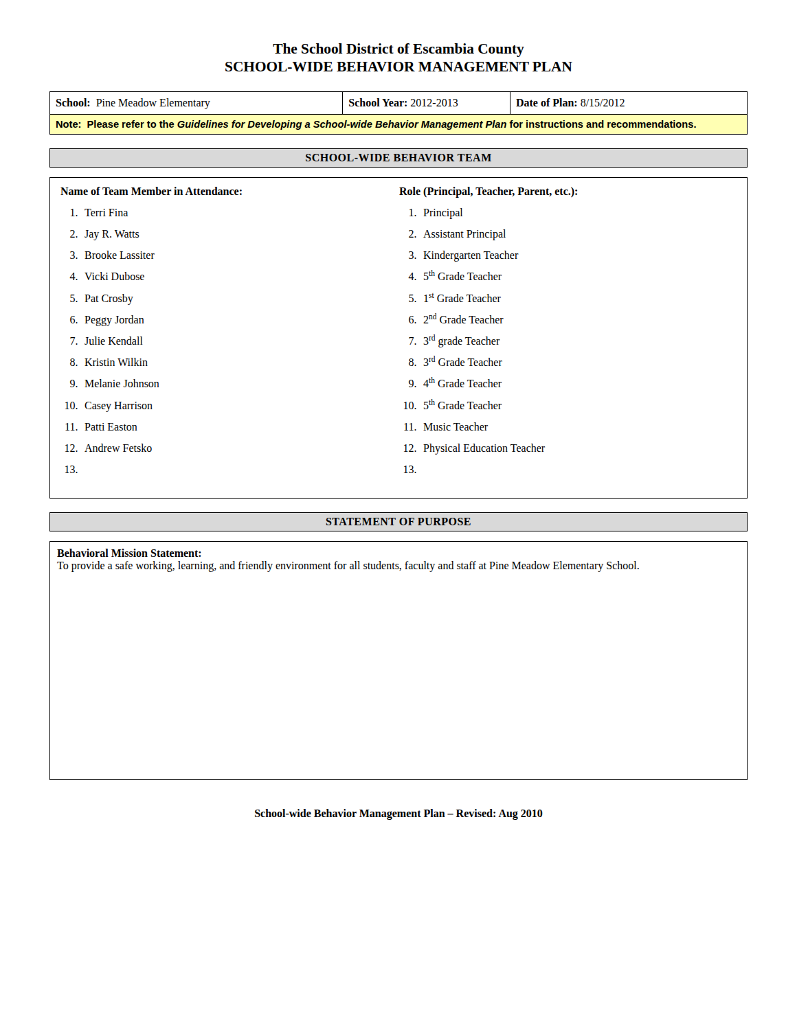The School District of Escambia County
SCHOOL-WIDE BEHAVIOR MANAGEMENT PLAN
| School: Pine Meadow Elementary | School Year: 2012-2013 | Date of Plan: 8/15/2012 |
| Note: Please refer to the Guidelines for Developing a School-wide Behavior Management Plan for instructions and recommendations. |
SCHOOL-WIDE BEHAVIOR TEAM
| Name of Team Member in Attendance: | Role (Principal, Teacher, Parent, etc.): |
| --- | --- |
| Terri Fina Jay R. Watts Brooke Lassiter Vicki Dubose Pat Crosby Peggy Jordan Julie Kendall Kristin Wilkin Melanie Johnson Casey Harrison Patti Easton Andrew Fetsko | Principal Assistant Principal Kindergarten Teacher 5 th Grade Teacher 1 st Grade Teacher 2 nd Grade Teacher 3 rd grade Teacher 3 rd Grade Teacher 4 th Grade Teacher 5 th Grade Teacher Music Teacher Physical Education Teacher |
STATEMENT OF PURPOSE
Behavioral Mission Statement:
To provide a safe working, learning, and friendly environment for all students, faculty and staff at Pine Meadow Elementary School.
School-wide Behavior Management Plan – Revised: Aug 2010